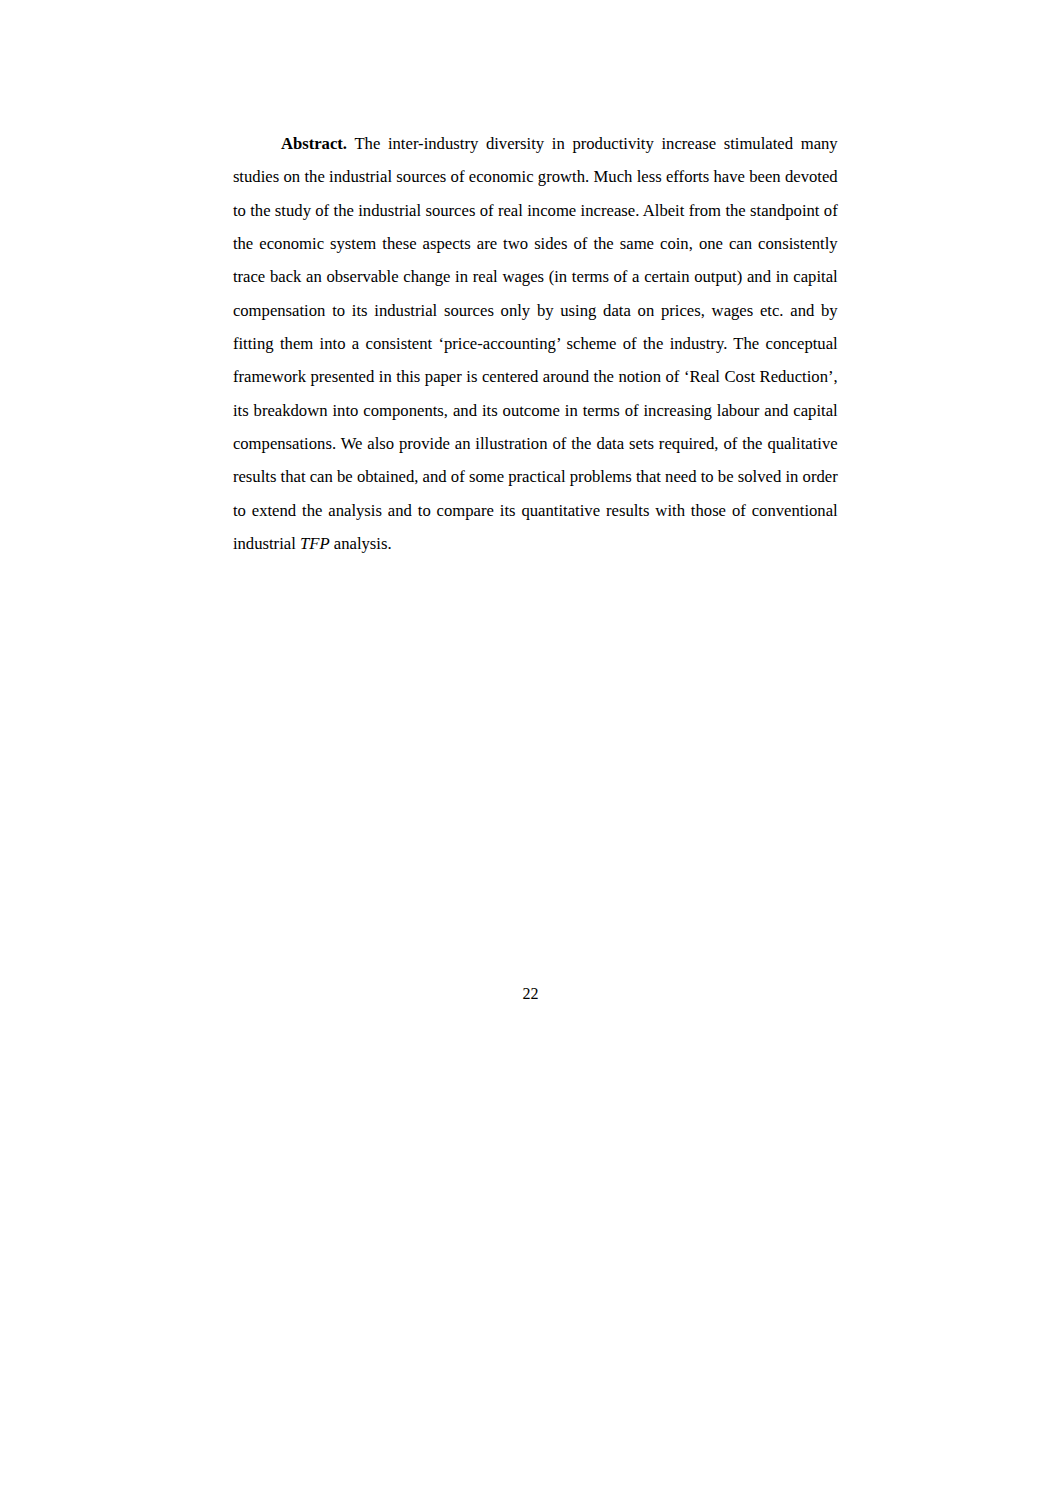Abstract. The inter-industry diversity in productivity increase stimulated many studies on the industrial sources of economic growth. Much less efforts have been devoted to the study of the industrial sources of real income increase. Albeit from the standpoint of the economic system these aspects are two sides of the same coin, one can consistently trace back an observable change in real wages (in terms of a certain output) and in capital compensation to its industrial sources only by using data on prices, wages etc. and by fitting them into a consistent ‘price-accounting’ scheme of the industry. The conceptual framework presented in this paper is centered around the notion of ‘Real Cost Reduction’, its breakdown into components, and its outcome in terms of increasing labour and capital compensations. We also provide an illustration of the data sets required, of the qualitative results that can be obtained, and of some practical problems that need to be solved in order to extend the analysis and to compare its quantitative results with those of conventional industrial TFP analysis.
22